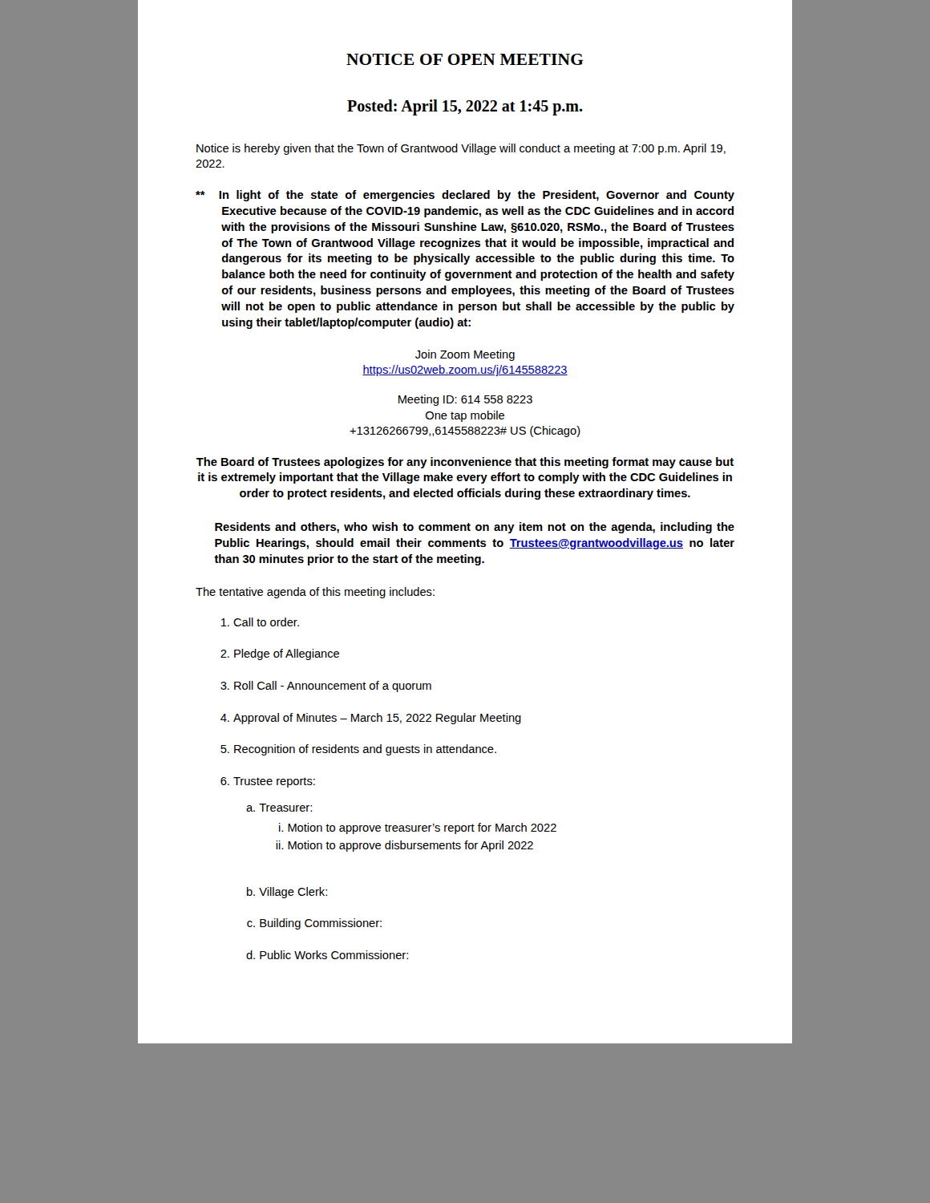NOTICE OF OPEN MEETING
Posted: April 15, 2022 at 1:45 p.m.
Notice is hereby given that the Town of Grantwood Village will conduct a meeting at 7:00 p.m. April 19, 2022.
** In light of the state of emergencies declared by the President, Governor and County Executive because of the COVID-19 pandemic, as well as the CDC Guidelines and in accord with the provisions of the Missouri Sunshine Law, §610.020, RSMo., the Board of Trustees of The Town of Grantwood Village recognizes that it would be impossible, impractical and dangerous for its meeting to be physically accessible to the public during this time. To balance both the need for continuity of government and protection of the health and safety of our residents, business persons and employees, this meeting of the Board of Trustees will not be open to public attendance in person but shall be accessible by the public by using their tablet/laptop/computer (audio) at:
Join Zoom Meeting
https://us02web.zoom.us/j/6145588223
Meeting ID: 614 558 8223
One tap mobile
+13126266799,,6145588223# US (Chicago)
The Board of Trustees apologizes for any inconvenience that this meeting format may cause but it is extremely important that the Village make every effort to comply with the CDC Guidelines in order to protect residents, and elected officials during these extraordinary times.
Residents and others, who wish to comment on any item not on the agenda, including the Public Hearings, should email their comments to Trustees@grantwoodvillage.us no later than 30 minutes prior to the start of the meeting.
The tentative agenda of this meeting includes:
Call to order.
Pledge of Allegiance
Roll Call - Announcement of a quorum
Approval of Minutes – March 15, 2022 Regular Meeting
Recognition of residents and guests in attendance.
Trustee reports:
Treasurer:
Motion to approve treasurer’s report for March 2022
Motion to approve disbursements for April 2022
Village Clerk:
Building Commissioner:
Public Works Commissioner: